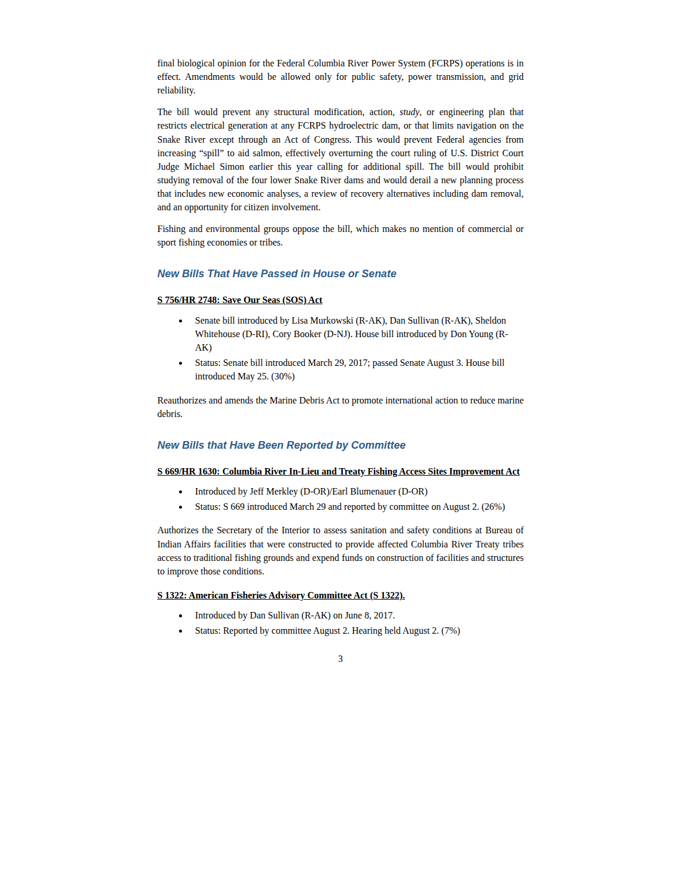final biological opinion for the Federal Columbia River Power System (FCRPS) operations is in effect. Amendments would be allowed only for public safety, power transmission, and grid reliability.
The bill would prevent any structural modification, action, study, or engineering plan that restricts electrical generation at any FCRPS hydroelectric dam, or that limits navigation on the Snake River except through an Act of Congress. This would prevent Federal agencies from increasing “spill” to aid salmon, effectively overturning the court ruling of U.S. District Court Judge Michael Simon earlier this year calling for additional spill. The bill would prohibit studying removal of the four lower Snake River dams and would derail a new planning process that includes new economic analyses, a review of recovery alternatives including dam removal, and an opportunity for citizen involvement.
Fishing and environmental groups oppose the bill, which makes no mention of commercial or sport fishing economies or tribes.
New Bills That Have Passed in House or Senate
S 756/HR 2748: Save Our Seas (SOS) Act
Senate bill introduced by Lisa Murkowski (R-AK), Dan Sullivan (R-AK), Sheldon Whitehouse (D-RI), Cory Booker (D-NJ). House bill introduced by Don Young (R-AK)
Status: Senate bill introduced March 29, 2017; passed Senate August 3. House bill introduced May 25. (30%)
Reauthorizes and amends the Marine Debris Act to promote international action to reduce marine debris.
New Bills that Have Been Reported by Committee
S 669/HR 1630: Columbia River In-Lieu and Treaty Fishing Access Sites Improvement Act
Introduced by Jeff Merkley (D-OR)/Earl Blumenauer (D-OR)
Status: S 669 introduced March 29 and reported by committee on August 2. (26%)
Authorizes the Secretary of the Interior to assess sanitation and safety conditions at Bureau of Indian Affairs facilities that were constructed to provide affected Columbia River Treaty tribes access to traditional fishing grounds and expend funds on construction of facilities and structures to improve those conditions.
S 1322: American Fisheries Advisory Committee Act (S 1322).
Introduced by Dan Sullivan (R-AK) on June 8, 2017.
Status: Reported by committee August 2. Hearing held August 2. (7%)
3